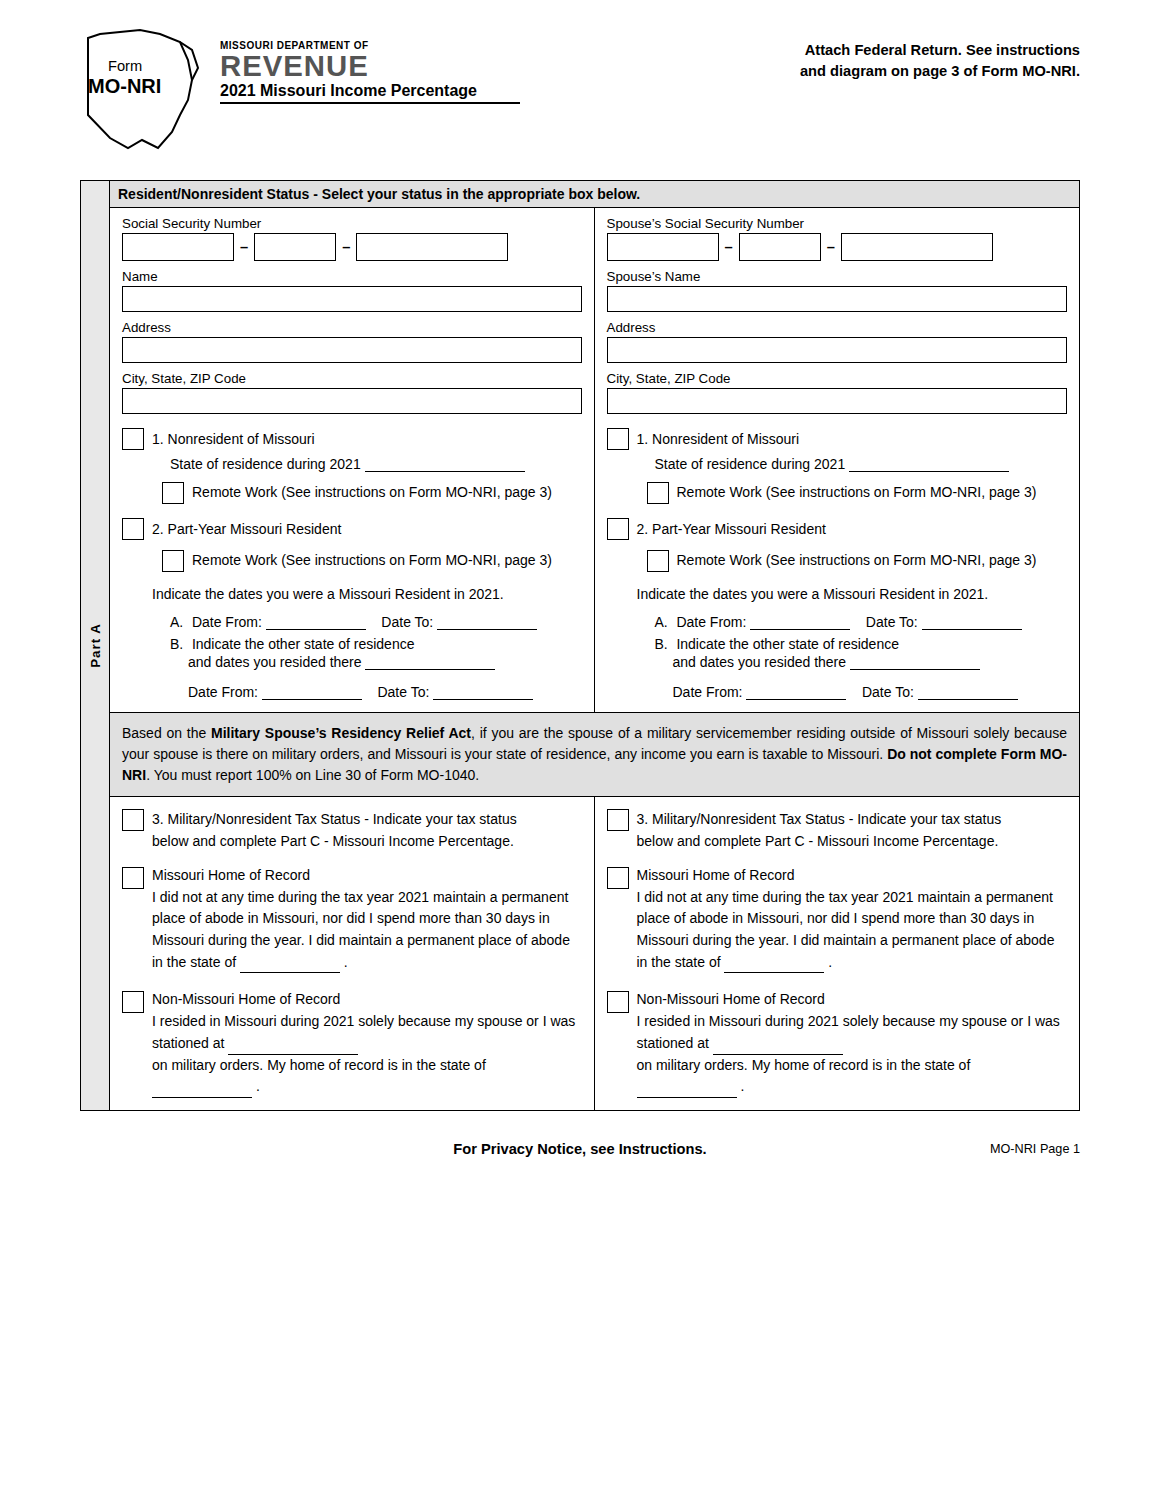Form
MO-NRI
MISSOURI DEPARTMENT OF
REVENUE
2021 Missouri Income Percentage
Attach Federal Return. See instructions
and diagram on page 3 of Form MO-NRI.
Part A
Resident/Nonresident Status - Select your status in the appropriate box below.
Social Security Number
–
–
Name
Address
City, State, ZIP Code
1. Nonresident of Missouri
State of residence during 2021
Remote Work (See instructions on Form MO-NRI, page 3)
2. Part-Year Missouri Resident
Remote Work (See instructions on Form MO-NRI, page 3)
Indicate the dates you were a Missouri Resident in 2021.
A. Date From: Date To:
B. Indicate the other state of residence
and dates you resided there
Date From: Date To:
Spouse’s Social Security Number
–
–
Spouse’s Name
Address
City, State, ZIP Code
1. Nonresident of Missouri
State of residence during 2021
Remote Work (See instructions on Form MO-NRI, page 3)
2. Part-Year Missouri Resident
Remote Work (See instructions on Form MO-NRI, page 3)
Indicate the dates you were a Missouri Resident in 2021.
A. Date From: Date To:
B. Indicate the other state of residence
and dates you resided there
Date From: Date To:
Based on the Military Spouse’s Residency Relief Act, if you are the spouse of a military servicemember residing outside of Missouri solely because your spouse is there on military orders, and Missouri is your state of residence, any income you earn is taxable to Missouri. Do not complete Form MO-NRI. You must report 100% on Line 30 of Form MO-1040.
3. Military/Nonresident Tax Status - Indicate your tax status below and complete Part C - Missouri Income Percentage.
Missouri Home of Record
I did not at any time during the tax year 2021 maintain a permanent place of abode in Missouri, nor did I spend more than 30 days in Missouri during the year. I did maintain a permanent place of abode in the state of .
Non-Missouri Home of Record
I resided in Missouri during 2021 solely because my spouse or I was stationed at
on military orders. My home of record is in the state of
.
3. Military/Nonresident Tax Status - Indicate your tax status below and complete Part C - Missouri Income Percentage.
Missouri Home of Record
I did not at any time during the tax year 2021 maintain a permanent place of abode in Missouri, nor did I spend more than 30 days in Missouri during the year. I did maintain a permanent place of abode in the state of .
Non-Missouri Home of Record
I resided in Missouri during 2021 solely because my spouse or I was stationed at
on military orders. My home of record is in the state of
.
For Privacy Notice, see Instructions.
MO-NRI Page 1